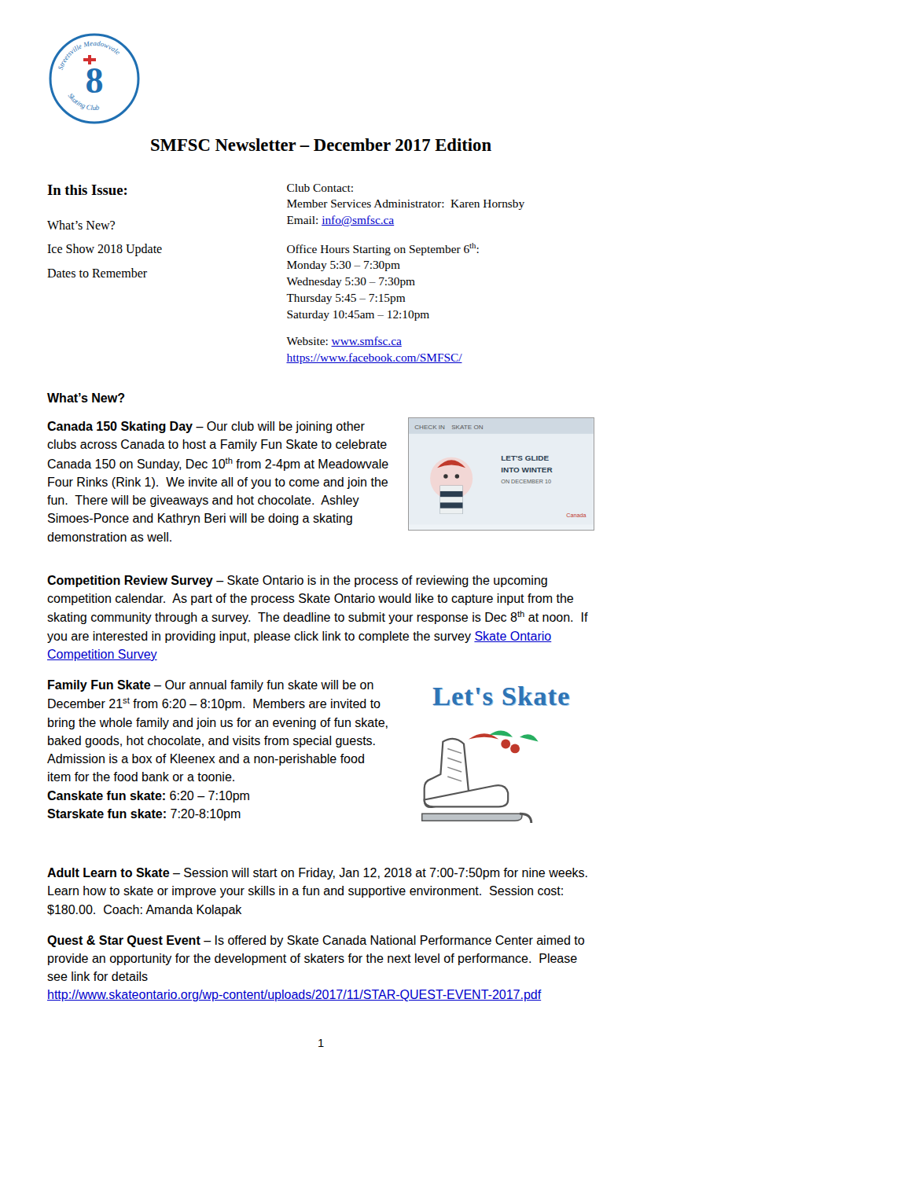Streetsville Meadowvale Skating Club 8
SMFSC Newsletter – December 2017 Edition
In this Issue:
What’s New?
Ice Show 2018 Update
Dates to Remember
Club Contact:
Member Services Administrator: Karen Hornsby
Email: info@smfsc.ca
Office Hours Starting on September 6th:
Monday 5:30 – 7:30pm
Wednesday 5:30 – 7:30pm
Thursday 5:45 – 7:15pm
Saturday 10:45am – 12:10pm
Website: www.smfsc.ca
https://www.facebook.com/SMFSC/
What’s New?
Canada 150 Skating Day – Our club will be joining other clubs across Canada to host a Family Fun Skate to celebrate Canada 150 on Sunday, Dec 10th from 2-4pm at Meadowvale Four Rinks (Rink 1). We invite all of you to come and join the fun. There will be giveaways and hot chocolate. Ashley Simoes-Ponce and Kathryn Beri will be doing a skating demonstration as well.
CHECK IN SKATE ON LET'S GLIDE INTO WINTER ON DECEMBER 10 Canada
Competition Review Survey – Skate Ontario is in the process of reviewing the upcoming competition calendar. As part of the process Skate Ontario would like to capture input from the skating community through a survey. The deadline to submit your response is Dec 8th at noon. If you are interested in providing input, please click link to complete the survey Skate Ontario Competition Survey
Family Fun Skate – Our annual family fun skate will be on December 21st from 6:20 – 8:10pm. Members are invited to bring the whole family and join us for an evening of fun skate, baked goods, hot chocolate, and visits from special guests. Admission is a box of Kleenex and a non-perishable food item for the food bank or a toonie.
Canskate fun skate: 6:20 – 7:10pm
Starskate fun skate: 7:20-8:10pm
Let's Skate
Adult Learn to Skate – Session will start on Friday, Jan 12, 2018 at 7:00-7:50pm for nine weeks. Learn how to skate or improve your skills in a fun and supportive environment. Session cost: $180.00. Coach: Amanda Kolapak
Quest & Star Quest Event – Is offered by Skate Canada National Performance Center aimed to provide an opportunity for the development of skaters for the next level of performance. Please see link for details
http://www.skateontario.org/wp-content/uploads/2017/11/STAR-QUEST-EVENT-2017.pdf
1